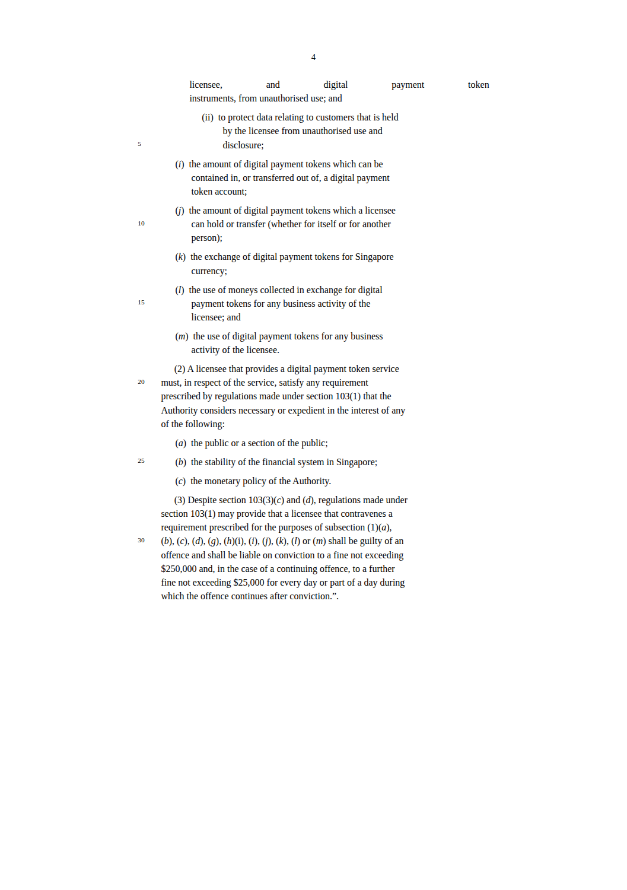4
licensee, and digital payment token
instruments, from unauthorised use; and
(ii) to protect data relating to customers that is held
by the licensee from unauthorised use and
5
disclosure;
(i) the amount of digital payment tokens which can be
contained in, or transferred out of, a digital payment
token account;
(j) the amount of digital payment tokens which a licensee
10
can hold or transfer (whether for itself or for another
person);
(k) the exchange of digital payment tokens for Singapore
currency;
(l) the use of moneys collected in exchange for digital
15
payment tokens for any business activity of the
licensee; and
(m) the use of digital payment tokens for any business
activity of the licensee.
(2) A licensee that provides a digital payment token service
20
must, in respect of the service, satisfy any requirement
prescribed by regulations made under section 103(1) that the
Authority considers necessary or expedient in the interest of any
of the following:
(a) the public or a section of the public;
25
(b) the stability of the financial system in Singapore;
(c) the monetary policy of the Authority.
(3) Despite section 103(3)(c) and (d), regulations made under
section 103(1) may provide that a licensee that contravenes a
requirement prescribed for the purposes of subsection (1)(a),
30
(b), (c), (d), (g), (h)(i), (i), (j), (k), (l) or (m) shall be guilty of an
offence and shall be liable on conviction to a fine not exceeding
$250,000 and, in the case of a continuing offence, to a further
fine not exceeding $25,000 for every day or part of a day during
which the offence continues after conviction.”.